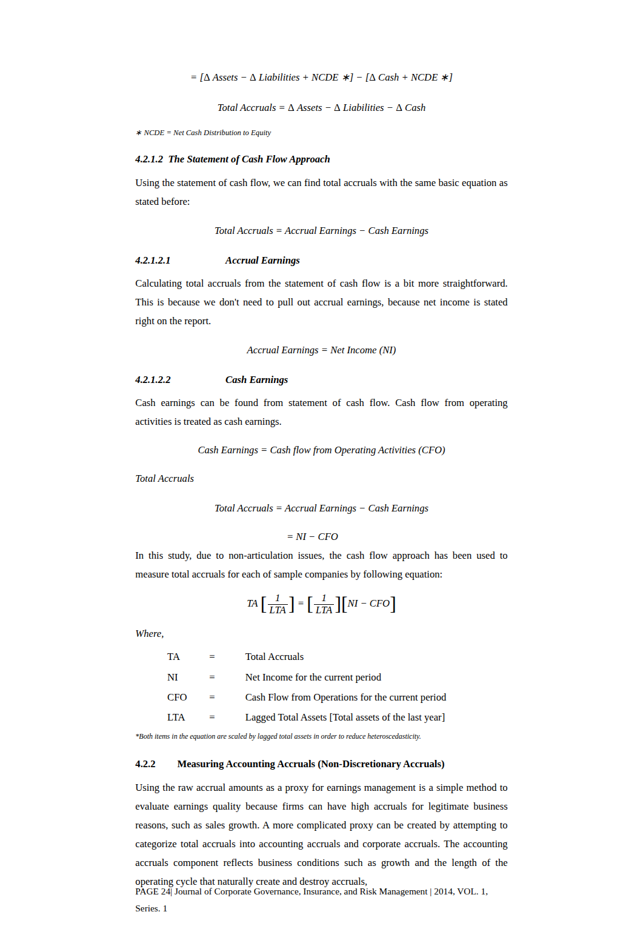= [Δ Assets − Δ Liabilities + NCDE ∗] − [Δ Cash + NCDE ∗]
Total Accruals = Δ Assets − Δ Liabilities − Δ Cash
∗ NCDE = Net Cash Distribution to Equity
4.2.1.2 The Statement of Cash Flow Approach
Using the statement of cash flow, we can find total accruals with the same basic equation as stated before:
Total Accruals = Accrual Earnings − Cash Earnings
4.2.1.2.1 Accrual Earnings
Calculating total accruals from the statement of cash flow is a bit more straightforward. This is because we don't need to pull out accrual earnings, because net income is stated right on the report.
Accrual Earnings = Net Income (NI)
4.2.1.2.2 Cash Earnings
Cash earnings can be found from statement of cash flow. Cash flow from operating activities is treated as cash earnings.
Cash Earnings = Cash flow from Operating Activities (CFO)
Total Accruals
Total Accruals = Accrual Earnings − Cash Earnings
= NI − CFO
In this study, due to non-articulation issues, the cash flow approach has been used to measure total accruals for each of sample companies by following equation:
TA [1 LTA] = [1 LTA][NI − CFO]
Where,
| TA | = | Total Accruals |
| NI | = | Net Income for the current period |
| CFO | = | Cash Flow from Operations for the current period |
| LTA | = | Lagged Total Assets [Total assets of the last year] |
*Both items in the equation are scaled by lagged total assets in order to reduce heteroscedasticity.
4.2.2 Measuring Accounting Accruals (Non-Discretionary Accruals)
Using the raw accrual amounts as a proxy for earnings management is a simple method to evaluate earnings quality because firms can have high accruals for legitimate business reasons, such as sales growth. A more complicated proxy can be created by attempting to categorize total accruals into accounting accruals and corporate accruals. The accounting accruals component reflects business conditions such as growth and the length of the operating cycle that naturally create and destroy accruals,
PAGE 24| Journal of Corporate Governance, Insurance, and Risk Management | 2014, VOL. 1, Series. 1